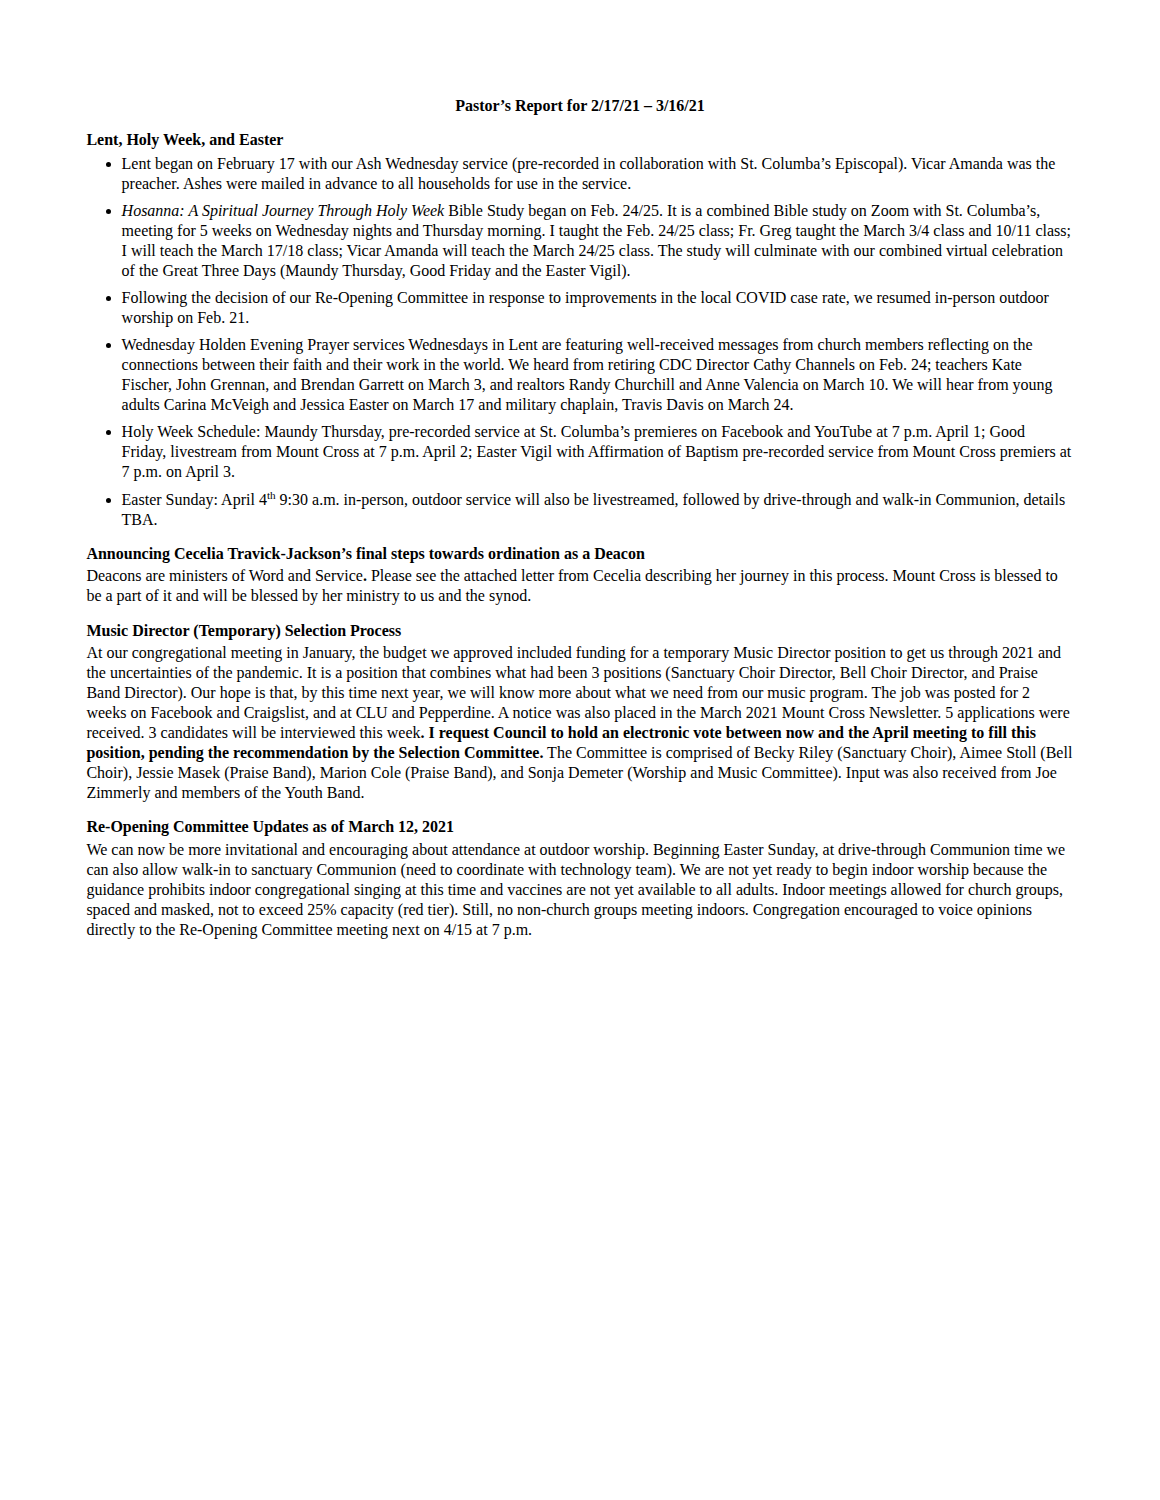Pastor’s Report for 2/17/21 – 3/16/21
Lent, Holy Week, and Easter
Lent began on February 17 with our Ash Wednesday service (pre-recorded in collaboration with St. Columba’s Episcopal). Vicar Amanda was the preacher. Ashes were mailed in advance to all households for use in the service.
Hosanna: A Spiritual Journey Through Holy Week Bible Study began on Feb. 24/25. It is a combined Bible study on Zoom with St. Columba’s, meeting for 5 weeks on Wednesday nights and Thursday morning. I taught the Feb. 24/25 class; Fr. Greg taught the March 3/4 class and 10/11 class; I will teach the March 17/18 class; Vicar Amanda will teach the March 24/25 class. The study will culminate with our combined virtual celebration of the Great Three Days (Maundy Thursday, Good Friday and the Easter Vigil).
Following the decision of our Re-Opening Committee in response to improvements in the local COVID case rate, we resumed in-person outdoor worship on Feb. 21.
Wednesday Holden Evening Prayer services Wednesdays in Lent are featuring well-received messages from church members reflecting on the connections between their faith and their work in the world. We heard from retiring CDC Director Cathy Channels on Feb. 24; teachers Kate Fischer, John Grennan, and Brendan Garrett on March 3, and realtors Randy Churchill and Anne Valencia on March 10. We will hear from young adults Carina McVeigh and Jessica Easter on March 17 and military chaplain, Travis Davis on March 24.
Holy Week Schedule: Maundy Thursday, pre-recorded service at St. Columba’s premieres on Facebook and YouTube at 7 p.m. April 1; Good Friday, livestream from Mount Cross at 7 p.m. April 2; Easter Vigil with Affirmation of Baptism pre-recorded service from Mount Cross premiers at 7 p.m. on April 3.
Easter Sunday: April 4th 9:30 a.m. in-person, outdoor service will also be livestreamed, followed by drive-through and walk-in Communion, details TBA.
Announcing Cecelia Travick-Jackson’s final steps towards ordination as a Deacon
Deacons are ministers of Word and Service. Please see the attached letter from Cecelia describing her journey in this process. Mount Cross is blessed to be a part of it and will be blessed by her ministry to us and the synod.
Music Director (Temporary) Selection Process
At our congregational meeting in January, the budget we approved included funding for a temporary Music Director position to get us through 2021 and the uncertainties of the pandemic. It is a position that combines what had been 3 positions (Sanctuary Choir Director, Bell Choir Director, and Praise Band Director). Our hope is that, by this time next year, we will know more about what we need from our music program. The job was posted for 2 weeks on Facebook and Craigslist, and at CLU and Pepperdine. A notice was also placed in the March 2021 Mount Cross Newsletter. 5 applications were received. 3 candidates will be interviewed this week. I request Council to hold an electronic vote between now and the April meeting to fill this position, pending the recommendation by the Selection Committee. The Committee is comprised of Becky Riley (Sanctuary Choir), Aimee Stoll (Bell Choir), Jessie Masek (Praise Band), Marion Cole (Praise Band), and Sonja Demeter (Worship and Music Committee). Input was also received from Joe Zimmerly and members of the Youth Band.
Re-Opening Committee Updates as of March 12, 2021
We can now be more invitational and encouraging about attendance at outdoor worship. Beginning Easter Sunday, at drive-through Communion time we can also allow walk-in to sanctuary Communion (need to coordinate with technology team). We are not yet ready to begin indoor worship because the guidance prohibits indoor congregational singing at this time and vaccines are not yet available to all adults. Indoor meetings allowed for church groups, spaced and masked, not to exceed 25% capacity (red tier). Still, no non-church groups meeting indoors. Congregation encouraged to voice opinions directly to the Re-Opening Committee meeting next on 4/15 at 7 p.m.